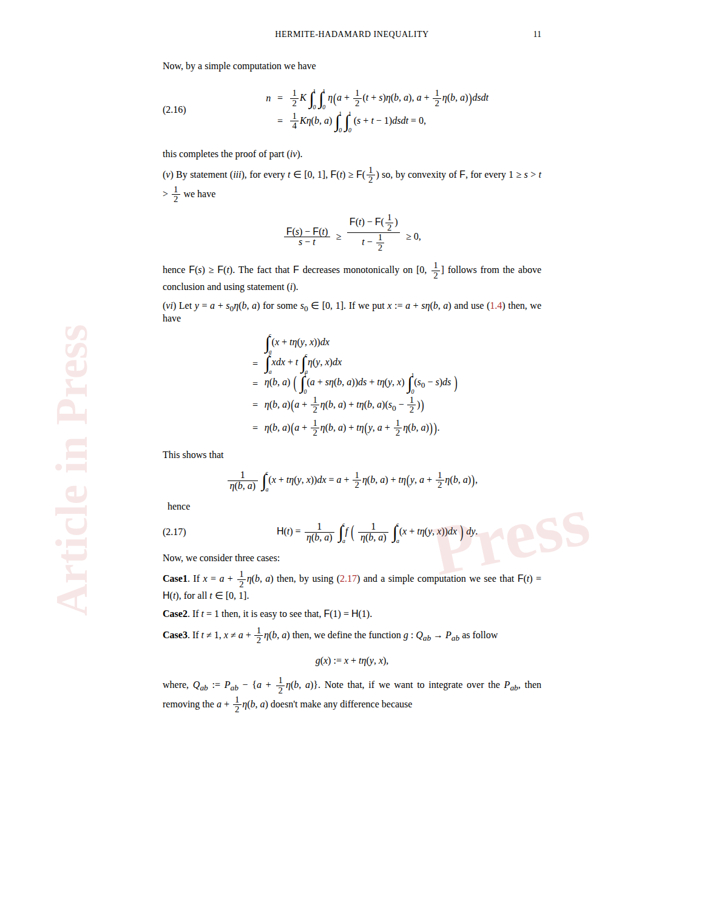Press
Article in Press
HERMITE-HADAMARD INEQUALITY 11
Now, by a simple computation we have
(2.16)
| n | = | 1 2 K 1 ∫ 0 1 ∫ 0 η ( a + 1 2 ( t + s ) η ( b , a ), a + 1 2 η ( b , a ) ) dsdt |
| | = | 1 4 Kη ( b , a ) 1 ∫ 0 1 ∫ 0 ( s + t − 1) dsdt = 0, |
this completes the proof of part (iv).
(v) By statement (iii), for every t ∈ [0, 1], F(t) ≥ F(12) so, by convexity of F, for every 1 ≥ s > t > 12 we have
F(s) − F(t) s − t ≥ F(t) − F(12) t − 12 ≥ 0,
hence F(s) ≥ F(t). The fact that F decreases monotonically on [0, 12] follows from the above conclusion and using statement (i).
(vi) Let y = a + s0η(b, a) for some s0 ∈ [0, 1]. If we put x := a + sη(b, a) and use (1.4) then, we have
| | | c ∫ a ( x + tη ( y , x )) dx |
| | = | c ∫ a xdx + t c ∫ a η ( y , x ) dx |
| | = | η ( b , a ) ( 1 ∫ 0 ( a + sη ( b , a )) ds + tη ( y , x ) 1 ∫ 0 ( s 0 − s ) ds ) |
| | = | η ( b , a ) ( a + 1 2 η ( b , a ) + tη ( b , a )( s 0 − 1 2 ) ) |
| | = | η ( b , a ) ( a + 1 2 η ( b , a ) + tη ( y , a + 1 2 η ( b , a ) ) ) . |
This shows that
1 η(b, a) c∫a(x + tη(y, x))dx = a + 12 η(b, a) + tη(y, a + 12 η(b, a)),
hence
(2.17)
H(t) = 1 η(b, a) c∫a f ( 1 η(b, a) c∫a(x + tη(y, x))dx ) dy.
Now, we consider three cases:
Case1. If x = a + 12 η(b, a) then, by using (2.17) and a simple computation we see that F(t) = H(t), for all t ∈ [0, 1].
Case2. If t = 1 then, it is easy to see that, F(1) = H(1).
Case3. If t ≠ 1, x ≠ a + 12 η(b, a) then, we define the function g : Qab → Pab as follow
g(x) := x + tη(y, x),
where, Qab := Pab − {a + 12 η(b, a)}. Note that, if we want to integrate over the Pab, then removing the a + 12 η(b, a) doesn't make any difference because